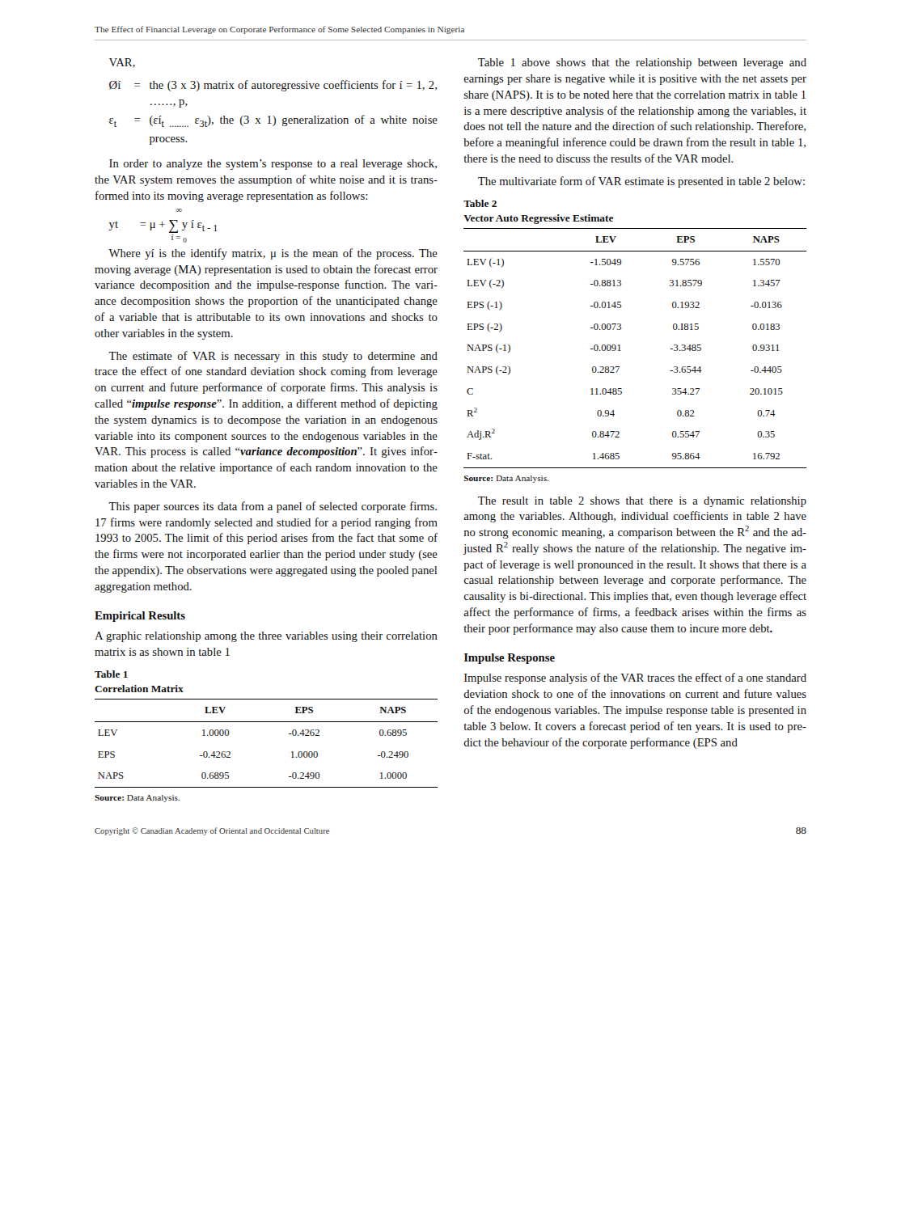The Effect of Financial Leverage on Corporate Performance of Some Selected Companies in Nigeria
VAR,
Øí = the (3 x 3) matrix of autoregressive coefficients for í = 1, 2, ……, p,
εt = (εít ........ ε3t), the (3 x 1) generalization of a white noise process.
In order to analyze the system’s response to a real leverage shock, the VAR system removes the assumption of white noise and it is transformed into its moving average representation as follows:
yt ∞ = μ + ∑ y í εt - 1 í = 0
Where yí is the identify matrix, μ is the mean of the process. The moving average (MA) representation is used to obtain the forecast error variance decomposition and the impulse-response function. The variance decomposition shows the proportion of the unanticipated change of a variable that is attributable to its own innovations and shocks to other variables in the system.
The estimate of VAR is necessary in this study to determine and trace the effect of one standard deviation shock coming from leverage on current and future performance of corporate firms. This analysis is called “impulse response”. In addition, a different method of depicting the system dynamics is to decompose the variation in an endogenous variable into its component sources to the endogenous variables in the VAR. This process is called “variance decomposition”. It gives information about the relative importance of each random innovation to the variables in the VAR.
This paper sources its data from a panel of selected corporate firms. 17 firms were randomly selected and studied for a period ranging from 1993 to 2005. The limit of this period arises from the fact that some of the firms were not incorporated earlier than the period under study (see the appendix). The observations were aggregated using the pooled panel aggregation method.
Empirical Results
A graphic relationship among the three variables using their correlation matrix is as shown in table 1
Table 1 Correlation Matrix
| | LEV | EPS | NAPS |
| --- | --- | --- | --- |
| LEV | 1.0000 | -0.4262 | 0.6895 |
| EPS | -0.4262 | 1.0000 | -0.2490 |
| NAPS | 0.6895 | -0.2490 | 1.0000 |
Source: Data Analysis.
Table 1 above shows that the relationship between leverage and earnings per share is negative while it is positive with the net assets per share (NAPS). It is to be noted here that the correlation matrix in table 1 is a mere descriptive analysis of the relationship among the variables, it does not tell the nature and the direction of such relationship. Therefore, before a meaningful inference could be drawn from the result in table 1, there is the need to discuss the results of the VAR model.
The multivariate form of VAR estimate is presented in table 2 below:
Table 2 Vector Auto Regressive Estimate
| | LEV | EPS | NAPS |
| --- | --- | --- | --- |
| LEV (-1) | - 1.5049 | 9.5756 | 1.5570 |
| LEV (-2) | -0.8813 | 31.8579 | 1.3457 |
| EPS (-1) | -0.0145 | 0.1932 | -0.0136 |
| EPS (-2) | -0.0073 | 0.I815 | 0.0183 |
| NAPS (-1) | -0.0091 | -3.3485 | 0.9311 |
| NAPS (-2) | 0.2827 | -3.6544 | -0.4405 |
| C | 11.0485 | 354.27 | 20.1015 |
| R 2 | 0.94 | 0.82 | 0.74 |
| Adj.R 2 | 0.8472 | 0.5547 | 0.35 |
| F-stat. | 1.4685 | 95.864 | 16.792 |
Source: Data Analysis.
The result in table 2 shows that there is a dynamic relationship among the variables. Although, individual coefficients in table 2 have no strong economic meaning, a comparison between the R2 and the adjusted R2 really shows the nature of the relationship. The negative impact of leverage is well pronounced in the result. It shows that there is a casual relationship between leverage and corporate performance. The causality is bi-directional. This implies that, even though leverage effect affect the performance of firms, a feedback arises within the firms as their poor performance may also cause them to incure more debt.
Impulse Response
Impulse response analysis of the VAR traces the effect of a one standard deviation shock to one of the innovations on current and future values of the endogenous variables. The impulse response table is presented in table 3 below. It covers a forecast period of ten years. It is used to predict the behaviour of the corporate performance (EPS and
Copyright © Canadian Academy of Oriental and Occidental Culture 88